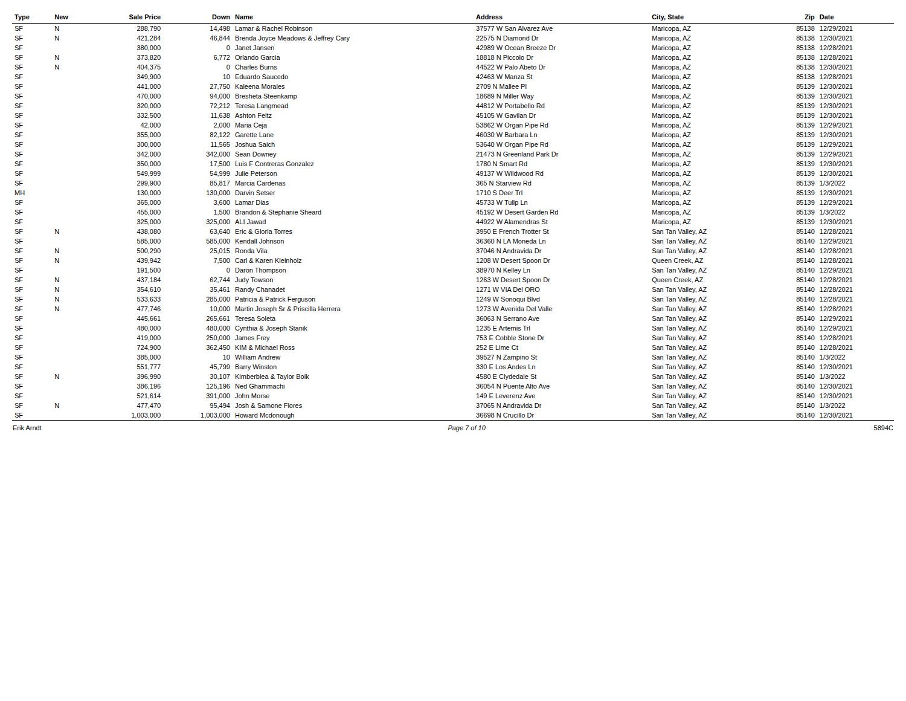| Type | New | Sale Price | Down | Name | Address | City, State | Zip | Date |
| --- | --- | --- | --- | --- | --- | --- | --- | --- |
| SF | N | 288,790 | 14,498 | Lamar & Rachel Robinson | 37577 W San Alvarez Ave | Maricopa, AZ | 85138 | 12/29/2021 |
| SF | N | 421,284 | 46,844 | Brenda Joyce Meadows & Jeffrey Cary | 22575 N Diamond Dr | Maricopa, AZ | 85138 | 12/30/2021 |
| SF | | 380,000 | 0 | Janet Jansen | 42989 W Ocean Breeze Dr | Maricopa, AZ | 85138 | 12/28/2021 |
| SF | N | 373,820 | 6,772 | Orlando Garcia | 18818 N Piccolo Dr | Maricopa, AZ | 85138 | 12/28/2021 |
| SF | N | 404,375 | 0 | Charles Burns | 44522 W Palo Abeto Dr | Maricopa, AZ | 85138 | 12/30/2021 |
| SF | | 349,900 | 10 | Eduardo Saucedo | 42463 W Manza St | Maricopa, AZ | 85138 | 12/28/2021 |
| SF | | 441,000 | 27,750 | Kaleena Morales | 2709 N Mallee Pl | Maricopa, AZ | 85139 | 12/30/2021 |
| SF | | 470,000 | 94,000 | Bresheta Steenkamp | 18689 N Miller Way | Maricopa, AZ | 85139 | 12/30/2021 |
| SF | | 320,000 | 72,212 | Teresa Langmead | 44812 W Portabello Rd | Maricopa, AZ | 85139 | 12/30/2021 |
| SF | | 332,500 | 11,638 | Ashton Feltz | 45105 W Gavilan Dr | Maricopa, AZ | 85139 | 12/30/2021 |
| SF | | 42,000 | 2,000 | Maria Ceja | 53862 W Organ Pipe Rd | Maricopa, AZ | 85139 | 12/29/2021 |
| SF | | 355,000 | 82,122 | Garette Lane | 46030 W Barbara Ln | Maricopa, AZ | 85139 | 12/30/2021 |
| SF | | 300,000 | 11,565 | Joshua Saich | 53640 W Organ Pipe Rd | Maricopa, AZ | 85139 | 12/29/2021 |
| SF | | 342,000 | 342,000 | Sean Downey | 21473 N Greenland Park Dr | Maricopa, AZ | 85139 | 12/29/2021 |
| SF | | 350,000 | 17,500 | Luis F Contreras Gonzalez | 1780 N Smart Rd | Maricopa, AZ | 85139 | 12/30/2021 |
| SF | | 549,999 | 54,999 | Julie Peterson | 49137 W Wildwood Rd | Maricopa, AZ | 85139 | 12/30/2021 |
| SF | | 299,900 | 85,817 | Marcia Cardenas | 365 N Starview Rd | Maricopa, AZ | 85139 | 1/3/2022 |
| MH | | 130,000 | 130,000 | Darvin Setser | 1710 S Deer Trl | Maricopa, AZ | 85139 | 12/30/2021 |
| SF | | 365,000 | 3,600 | Lamar Dias | 45733 W Tulip Ln | Maricopa, AZ | 85139 | 12/29/2021 |
| SF | | 455,000 | 1,500 | Brandon & Stephanie Sheard | 45192 W Desert Garden Rd | Maricopa, AZ | 85139 | 1/3/2022 |
| SF | | 325,000 | 325,000 | ALI Jawad | 44922 W Alamendras St | Maricopa, AZ | 85139 | 12/30/2021 |
| SF | N | 438,080 | 63,640 | Eric & Gloria Torres | 3950 E French Trotter St | San Tan Valley, AZ | 85140 | 12/28/2021 |
| SF | | 585,000 | 585,000 | Kendall Johnson | 36360 N LA Moneda Ln | San Tan Valley, AZ | 85140 | 12/29/2021 |
| SF | N | 500,290 | 25,015 | Ronda Vila | 37046 N Andravida Dr | San Tan Valley, AZ | 85140 | 12/28/2021 |
| SF | N | 439,942 | 7,500 | Carl & Karen Kleinholz | 1208 W Desert Spoon Dr | Queen Creek, AZ | 85140 | 12/28/2021 |
| SF | | 191,500 | 0 | Daron Thompson | 38970 N Kelley Ln | San Tan Valley, AZ | 85140 | 12/29/2021 |
| SF | N | 437,184 | 62,744 | Judy Towson | 1263 W Desert Spoon Dr | Queen Creek, AZ | 85140 | 12/28/2021 |
| SF | N | 354,610 | 35,461 | Randy Chanadet | 1271 W VIA Del ORO | San Tan Valley, AZ | 85140 | 12/28/2021 |
| SF | N | 533,633 | 285,000 | Patricia & Patrick Ferguson | 1249 W Sonoqui Blvd | San Tan Valley, AZ | 85140 | 12/28/2021 |
| SF | N | 477,746 | 10,000 | Martin Joseph Sr & Priscilla Herrera | 1273 W Avenida Del Valle | San Tan Valley, AZ | 85140 | 12/28/2021 |
| SF | | 445,661 | 265,661 | Teresa Soleta | 36063 N Serrano Ave | San Tan Valley, AZ | 85140 | 12/29/2021 |
| SF | | 480,000 | 480,000 | Cynthia & Joseph Stanik | 1235 E Artemis Trl | San Tan Valley, AZ | 85140 | 12/29/2021 |
| SF | | 419,000 | 250,000 | James Frey | 753 E Cobble Stone Dr | San Tan Valley, AZ | 85140 | 12/28/2021 |
| SF | | 724,900 | 362,450 | KIM & Michael Ross | 252 E Lime Ct | San Tan Valley, AZ | 85140 | 12/28/2021 |
| SF | | 385,000 | 10 | William Andrew | 39527 N Zampino St | San Tan Valley, AZ | 85140 | 1/3/2022 |
| SF | | 551,777 | 45,799 | Barry Winston | 330 E Los Andes Ln | San Tan Valley, AZ | 85140 | 12/30/2021 |
| SF | N | 396,990 | 30,107 | Kimberblea & Taylor Boik | 4580 E Clydedale St | San Tan Valley, AZ | 85140 | 1/3/2022 |
| SF | | 386,196 | 125,196 | Ned Ghammachi | 36054 N Puente Alto Ave | San Tan Valley, AZ | 85140 | 12/30/2021 |
| SF | | 521,614 | 391,000 | John Morse | 149 E Leverenz Ave | San Tan Valley, AZ | 85140 | 12/30/2021 |
| SF | N | 477,470 | 95,494 | Josh & Samone Flores | 37065 N Andravida Dr | San Tan Valley, AZ | 85140 | 1/3/2022 |
| SF | | 1,003,000 | 1,003,000 | Howard Mcdonough | 36698 N Crucillo Dr | San Tan Valley, AZ | 85140 | 12/30/2021 |
| Erik Arndt | Page 7 of 10 | 5894C |